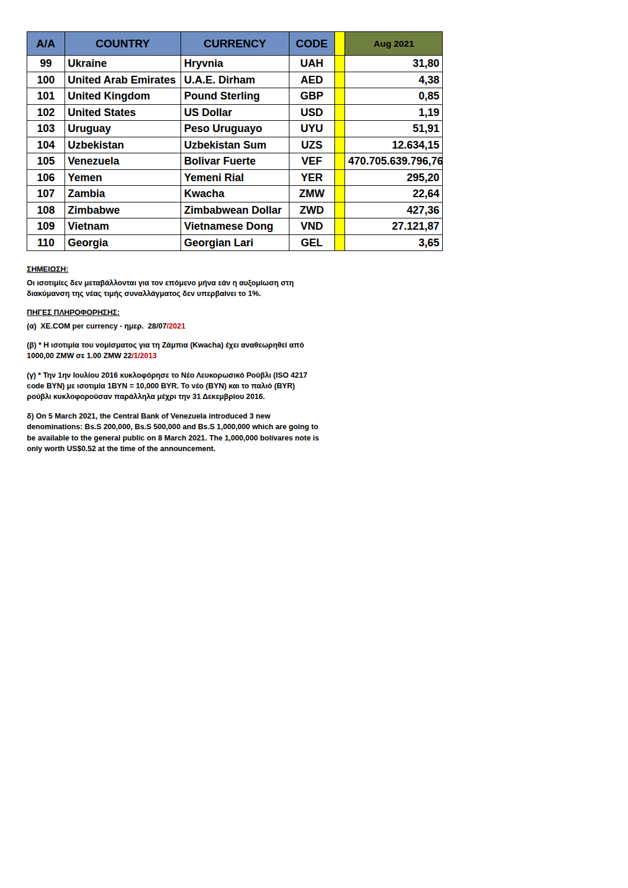| A/A | COUNTRY | CURRENCY | CODE | | Aug 2021 |
| --- | --- | --- | --- | --- | --- |
| 99 | Ukraine | Hryvnia | UAH | | 31,80 |
| 100 | United Arab Emirates | U.A.E. Dirham | AED | | 4,38 |
| 101 | United Kingdom | Pound Sterling | GBP | | 0,85 |
| 102 | United States | US Dollar | USD | | 1,19 |
| 103 | Uruguay | Peso Uruguayo | UYU | | 51,91 |
| 104 | Uzbekistan | Uzbekistan Sum | UZS | | 12.634,15 |
| 105 | Venezuela | Bolivar Fuerte | VEF | | 470.705.639.796,76 |
| 106 | Yemen | Yemeni Rial | YER | | 295,20 |
| 107 | Zambia | Kwacha | ZMW | | 22,64 |
| 108 | Zimbabwe | Zimbabwean Dollar | ZWD | | 427,36 |
| 109 | Vietnam | Vietnamese Dong | VND | | 27.121,87 |
| 110 | Georgia | Georgian Lari | GEL | | 3,65 |
ΣΗΜΕΙΩΣΗ:
Οι ισοτιμίες δεν μεταβάλλονται για τον επόμενο μήνα εάν η αυξομίωση στη
διακύμανση της νέας τιμής συναλλάγματος δεν υπερβαίνει το 1%.
ΠΗΓΕΣ ΠΛΗΡΟΦΟΡΗΣΗΣ:
(α) XE.COM per currency - ημερ. 28/07/2021
(β) * Η ισοτιμία του νομίσματος για τη Ζάμπια (Kwacha) έχει αναθεωρηθεί από
1000,00 ZMW σε 1.00 ZMW 22/1/2013
(γ) * Την 1ην Ιουλίου 2016 κυκλοφόρησε το Νέο Λευκορωσικό Ρούβλι (ISO 4217
code BYN) με ισοτιμία 1BYN = 10,000 BYR. Το νέο (BYN) και το παλιό (BYR)
ρούβλι κυκλοφορούσαν παράλληλα μέχρι την 31 Δεκεμβρίου 2016.
δ) On 5 March 2021, the Central Bank of Venezuela introduced 3 new
denominations: Bs.S 200,000, Bs.S 500,000 and Bs.S 1,000,000 which are going to
be available to the general public on 8 March 2021. The 1,000,000 bolívares note is
only worth US$0.52 at the time of the announcement.